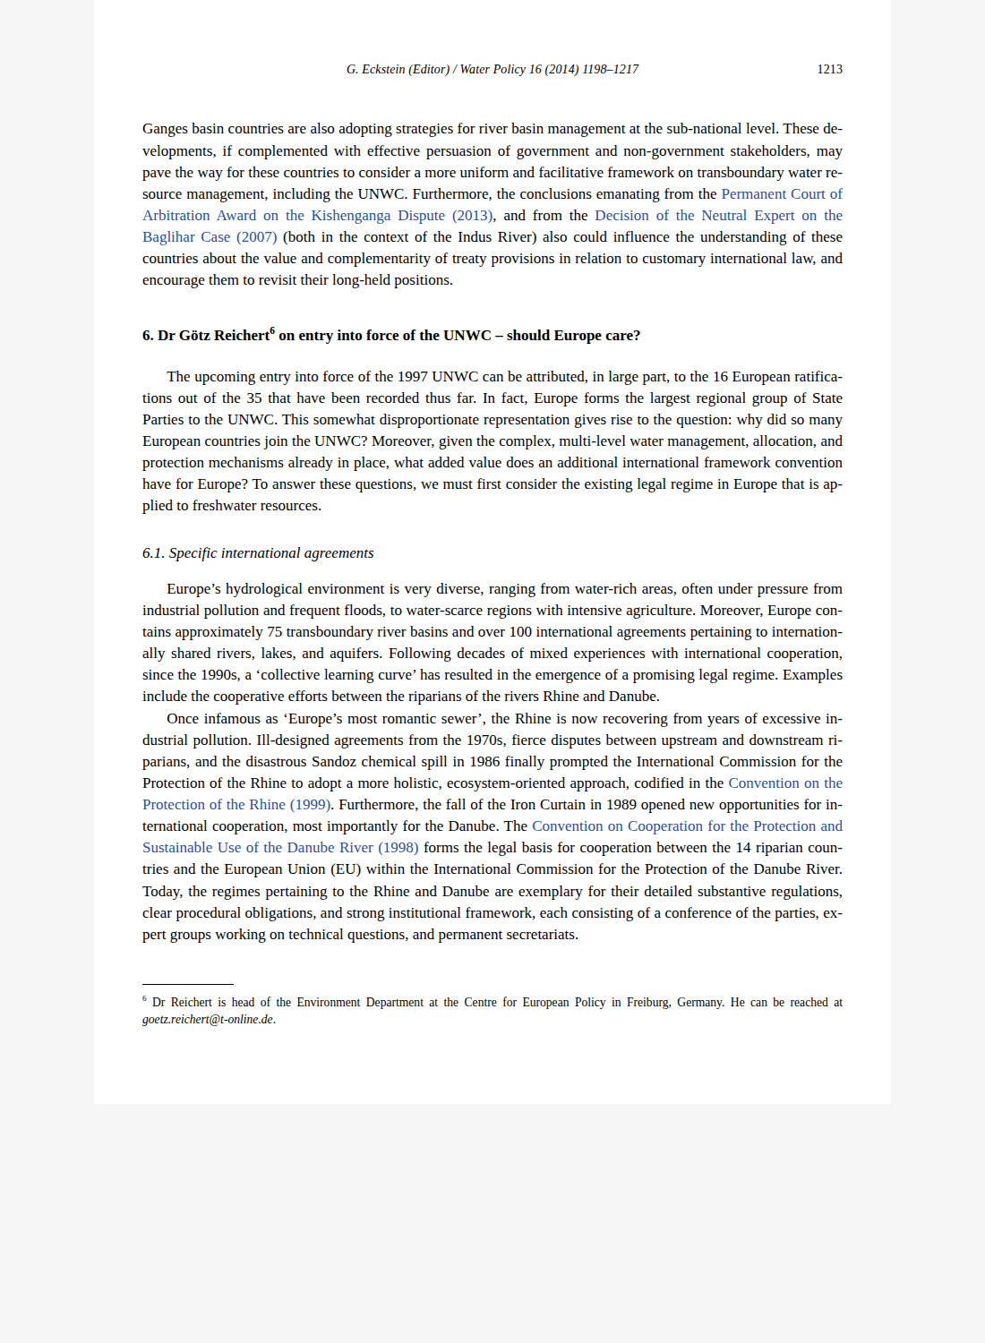G. Eckstein (Editor) / Water Policy 16 (2014) 1198–1217 1213
Ganges basin countries are also adopting strategies for river basin management at the sub-national level. These developments, if complemented with effective persuasion of government and non-government stakeholders, may pave the way for these countries to consider a more uniform and facilitative framework on transboundary water resource management, including the UNWC. Furthermore, the conclusions emanating from the Permanent Court of Arbitration Award on the Kishenganga Dispute (2013), and from the Decision of the Neutral Expert on the Baglihar Case (2007) (both in the context of the Indus River) also could influence the understanding of these countries about the value and complementarity of treaty provisions in relation to customary international law, and encourage them to revisit their long-held positions.
6. Dr Götz Reichert6 on entry into force of the UNWC – should Europe care?
The upcoming entry into force of the 1997 UNWC can be attributed, in large part, to the 16 European ratifications out of the 35 that have been recorded thus far. In fact, Europe forms the largest regional group of State Parties to the UNWC. This somewhat disproportionate representation gives rise to the question: why did so many European countries join the UNWC? Moreover, given the complex, multi-level water management, allocation, and protection mechanisms already in place, what added value does an additional international framework convention have for Europe? To answer these questions, we must first consider the existing legal regime in Europe that is applied to freshwater resources.
6.1. Specific international agreements
Europe’s hydrological environment is very diverse, ranging from water-rich areas, often under pressure from industrial pollution and frequent floods, to water-scarce regions with intensive agriculture. Moreover, Europe contains approximately 75 transboundary river basins and over 100 international agreements pertaining to internationally shared rivers, lakes, and aquifers. Following decades of mixed experiences with international cooperation, since the 1990s, a ‘collective learning curve’ has resulted in the emergence of a promising legal regime. Examples include the cooperative efforts between the riparians of the rivers Rhine and Danube.
Once infamous as ‘Europe’s most romantic sewer’, the Rhine is now recovering from years of excessive industrial pollution. Ill-designed agreements from the 1970s, fierce disputes between upstream and downstream riparians, and the disastrous Sandoz chemical spill in 1986 finally prompted the International Commission for the Protection of the Rhine to adopt a more holistic, ecosystem-oriented approach, codified in the Convention on the Protection of the Rhine (1999). Furthermore, the fall of the Iron Curtain in 1989 opened new opportunities for international cooperation, most importantly for the Danube. The Convention on Cooperation for the Protection and Sustainable Use of the Danube River (1998) forms the legal basis for cooperation between the 14 riparian countries and the European Union (EU) within the International Commission for the Protection of the Danube River. Today, the regimes pertaining to the Rhine and Danube are exemplary for their detailed substantive regulations, clear procedural obligations, and strong institutional framework, each consisting of a conference of the parties, expert groups working on technical questions, and permanent secretariats.
6 Dr Reichert is head of the Environment Department at the Centre for European Policy in Freiburg, Germany. He can be reached at goetz.reichert@t-online.de.